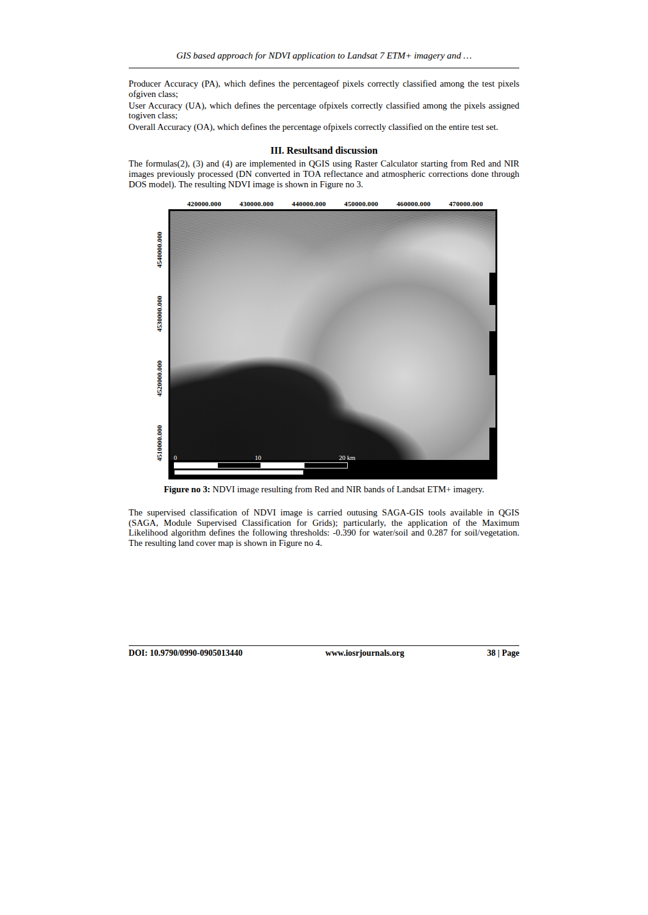GIS based approach for NDVI application to Landsat 7 ETM+ imagery and …
Producer Accuracy (PA), which defines the percentageof pixels correctly classified among the test pixels ofgiven class;
User Accuracy (UA), which defines the percentage ofpixels correctly classified among the pixels assigned togiven class;
Overall Accuracy (OA), which defines the percentage ofpixels correctly classified on the entire test set.
III. Resultsand discussion
The formulas(2), (3) and (4) are implemented in QGIS using Raster Calculator starting from Red and NIR images previously processed (DN converted in TOA reflectance and atmospheric corrections done through DOS model). The resulting NDVI image is shown in Figure no 3.
420000.000 430000.000 440000.000 450000.000 460000.000 470000.000
4540000.000 4530000.000 4520000.000 4510000.000
0 10 20 km
N
Figure no 3: NDVI image resulting from Red and NIR bands of Landsat ETM+ imagery.
The supervised classification of NDVI image is carried outusing SAGA-GIS tools available in QGIS (SAGA, Module Supervised Classification for Grids); particularly, the application of the Maximum Likelihood algorithm defines the following thresholds: -0.390 for water/soil and 0.287 for soil/vegetation. The resulting land cover map is shown in Figure no 4.
DOI: 10.9790/0990-0905013440 www.iosrjournals.org 38 | Page